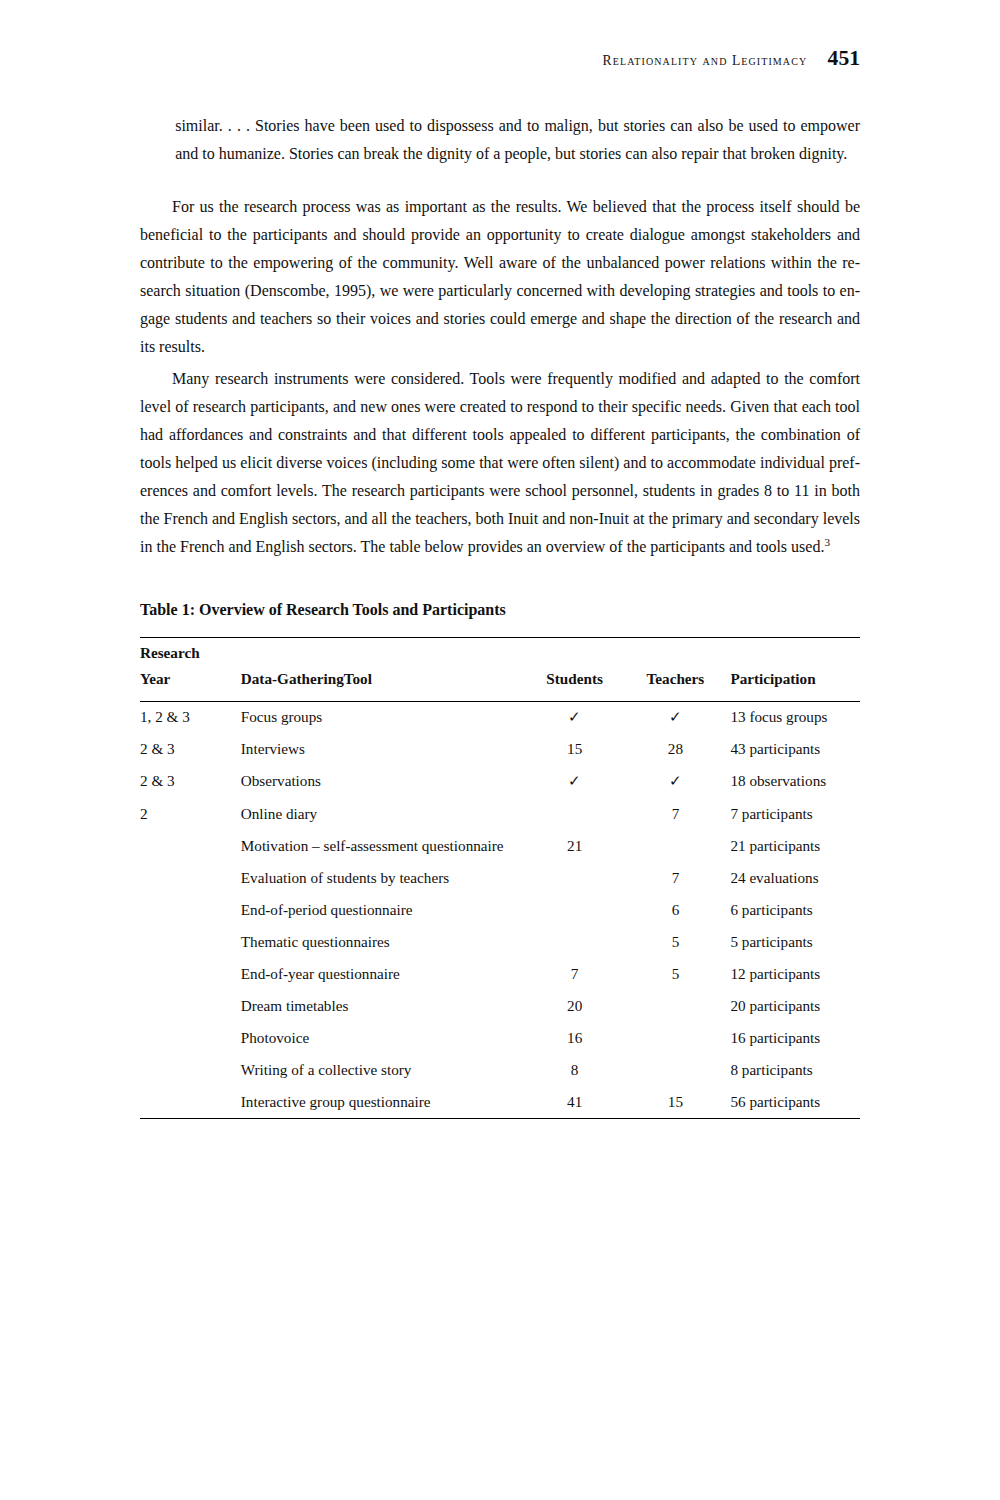Relationality and Legitimacy 451
similar. . . . Stories have been used to dispossess and to malign, but stories can also be used to empower and to humanize. Stories can break the dignity of a people, but stories can also repair that broken dignity.
For us the research process was as important as the results. We believed that the process itself should be beneficial to the participants and should provide an opportunity to create dialogue amongst stakeholders and contribute to the empowering of the community. Well aware of the unbalanced power relations within the research situation (Denscombe, 1995), we were particularly concerned with developing strategies and tools to engage students and teachers so their voices and stories could emerge and shape the direction of the research and its results.
Many research instruments were considered. Tools were frequently modified and adapted to the comfort level of research participants, and new ones were created to respond to their specific needs. Given that each tool had affordances and constraints and that different tools appealed to different participants, the combination of tools helped us elicit diverse voices (including some that were often silent) and to accommodate individual preferences and comfort levels. The research participants were school personnel, students in grades 8 to 11 in both the French and English sectors, and all the teachers, both Inuit and non-Inuit at the primary and secondary levels in the French and English sectors. The table below provides an overview of the participants and tools used.3
Table 1: Overview of Research Tools and Participants
| Research | | | | |
| --- | --- | --- | --- | --- |
| Year | Data-GatheringTool | Students | Teachers | Participation |
| 1, 2 & 3 | Focus groups | | | 13 focus groups |
| 2 & 3 | Interviews | 15 | 28 | 43 participants |
| 2 & 3 | Observations | | | 18 observations |
| 2 | Online diary | | 7 | 7 participants |
| | Motivation – self-assessment questionnaire | 21 | | 21 participants |
| | Evaluation of students by teachers | | 7 | 24 evaluations |
| | End-of-period questionnaire | | 6 | 6 participants |
| | Thematic questionnaires | | 5 | 5 participants |
| | End-of-year questionnaire | 7 | 5 | 12 participants |
| | Dream timetables | 20 | | 20 participants |
| | Photovoice | 16 | | 16 participants |
| | Writing of a collective story | 8 | | 8 participants |
| | Interactive group questionnaire | 41 | 15 | 56 participants |